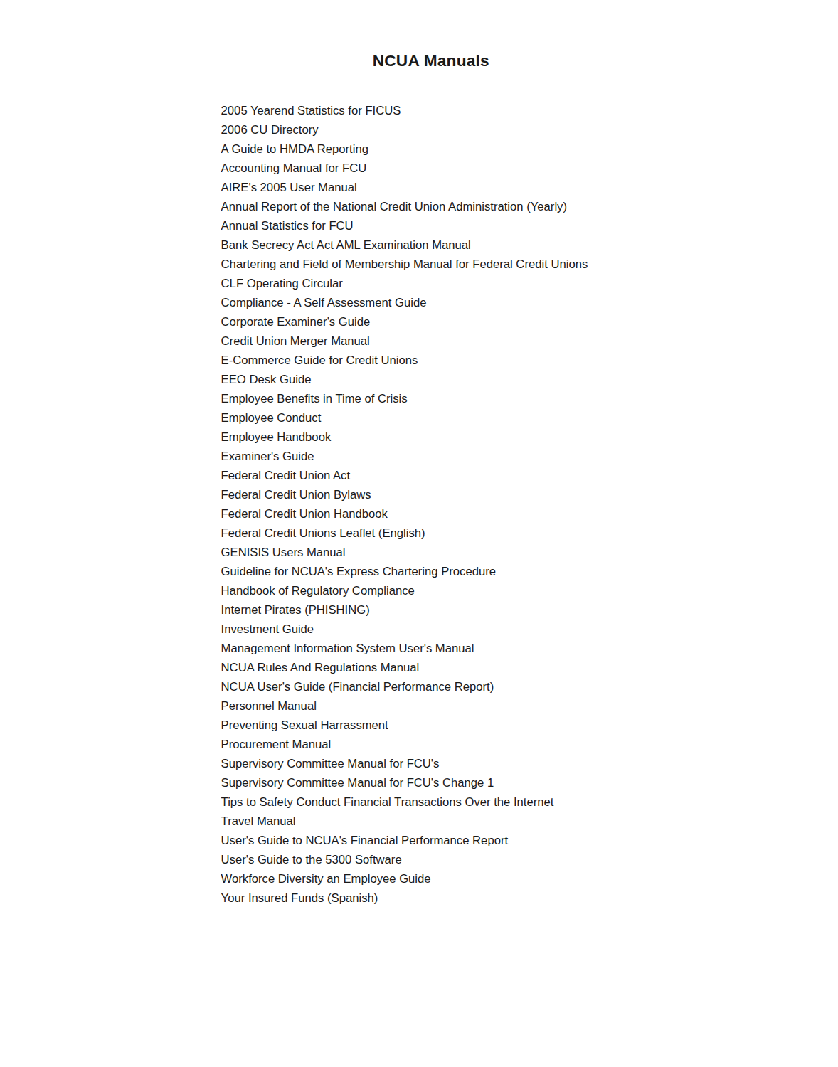NCUA Manuals
2005 Yearend Statistics for FICUS
2006 CU Directory
A Guide to HMDA Reporting
Accounting Manual for FCU
AIRE's 2005 User Manual
Annual Report of the National Credit Union Administration (Yearly)
Annual Statistics for FCU
Bank Secrecy Act Act AML Examination Manual
Chartering and Field of Membership Manual for Federal Credit Unions
CLF Operating Circular
Compliance - A Self Assessment Guide
Corporate Examiner's Guide
Credit Union Merger Manual
E-Commerce Guide for Credit Unions
EEO Desk Guide
Employee Benefits in Time of Crisis
Employee Conduct
Employee Handbook
Examiner's Guide
Federal Credit Union Act
Federal Credit Union Bylaws
Federal Credit Union Handbook
Federal Credit Unions Leaflet (English)
GENISIS Users Manual
Guideline for NCUA's Express Chartering Procedure
Handbook of Regulatory Compliance
Internet Pirates (PHISHING)
Investment Guide
Management Information System User's Manual
NCUA Rules And Regulations Manual
NCUA User's Guide (Financial Performance Report)
Personnel Manual
Preventing Sexual Harrassment
Procurement Manual
Supervisory Committee Manual for FCU's
Supervisory Committee Manual for FCU's Change 1
Tips to Safety Conduct Financial Transactions Over the Internet
Travel Manual
User's Guide to NCUA's Financial Performance Report
User's Guide to the 5300 Software
Workforce Diversity an Employee Guide
Your Insured Funds (Spanish)